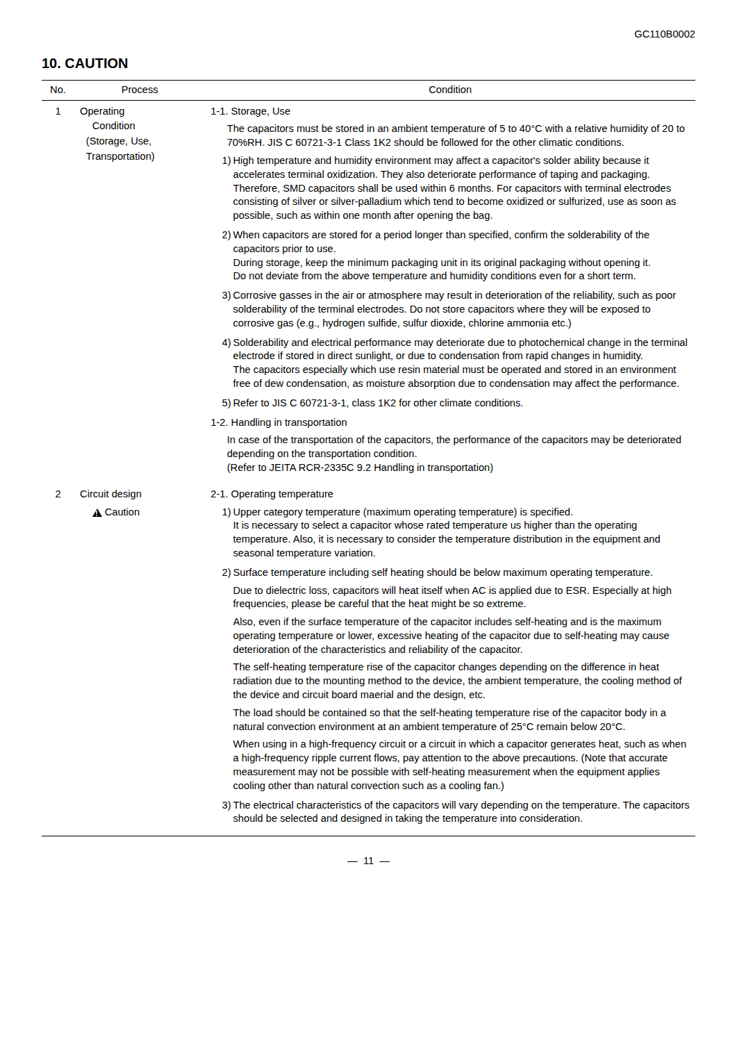GC110B0002
10. CAUTION
| No. | Process | Condition |
| --- | --- | --- |
| 1 | Operating Condition (Storage, Use, Transportation) | 1-1. Storage, Use The capacitors must be stored in an ambient temperature of 5 to 40°C with a relative humidity of 20 to 70%RH. JIS C 60721-3-1 Class 1K2 should be followed for the other climatic conditions. 1) High temperature and humidity environment may affect a capacitor's solder ability because it accelerates terminal oxidization. They also deteriorate performance of taping and packaging. Therefore, SMD capacitors shall be used within 6 months. For capacitors with terminal electrodes consisting of silver or silver-palladium which tend to become oxidized or sulfurized, use as soon as possible, such as within one month after opening the bag. 2) When capacitors are stored for a period longer than specified, confirm the solderability of the capacitors prior to use. During storage, keep the minimum packaging unit in its original packaging without opening it. Do not deviate from the above temperature and humidity conditions even for a short term. 3) Corrosive gasses in the air or atmosphere may result in deterioration of the reliability, such as poor solderability of the terminal electrodes. Do not store capacitors where they will be exposed to corrosive gas (e.g., hydrogen sulfide, sulfur dioxide, chlorine ammonia etc.) 4) Solderability and electrical performance may deteriorate due to photochemical change in the terminal electrode if stored in direct sunlight, or due to condensation from rapid changes in humidity. The capacitors especially which use resin material must be operated and stored in an environment free of dew condensation, as moisture absorption due to condensation may affect the performance. 5) Refer to JIS C 60721-3-1, class 1K2 for other climate conditions. 1-2. Handling in transportation In case of the transportation of the capacitors, the performance of the capacitors may be deteriorated depending on the transportation condition. (Refer to JEITA RCR-2335C 9.2 Handling in transportation) |
| 2 | Circuit design Caution | 2-1. Operating temperature 1) Upper category temperature (maximum operating temperature) is specified. It is necessary to select a capacitor whose rated temperature us higher than the operating temperature. Also, it is necessary to consider the temperature distribution in the equipment and seasonal temperature variation. 2) Surface temperature including self heating should be below maximum operating temperature. Due to dielectric loss, capacitors will heat itself when AC is applied due to ESR. Especially at high frequencies, please be careful that the heat might be so extreme. Also, even if the surface temperature of the capacitor includes self-heating and is the maximum operating temperature or lower, excessive heating of the capacitor due to self-heating may cause deterioration of the characteristics and reliability of the capacitor. The self-heating temperature rise of the capacitor changes depending on the difference in heat radiation due to the mounting method to the device, the ambient temperature, the cooling method of the device and circuit board maerial and the design, etc. The load should be contained so that the self-heating temperature rise of the capacitor body in a natural convection environment at an ambient temperature of 25°C remain below 20°C. When using in a high-frequency circuit or a circuit in which a capacitor generates heat, such as when a high-frequency ripple current flows, pay attention to the above precautions. (Note that accurate measurement may not be possible with self-heating measurement when the equipment applies cooling other than natural convection such as a cooling fan.) 3) The electrical characteristics of the capacitors will vary depending on the temperature. The capacitors should be selected and designed in taking the temperature into consideration. |
— 11 —